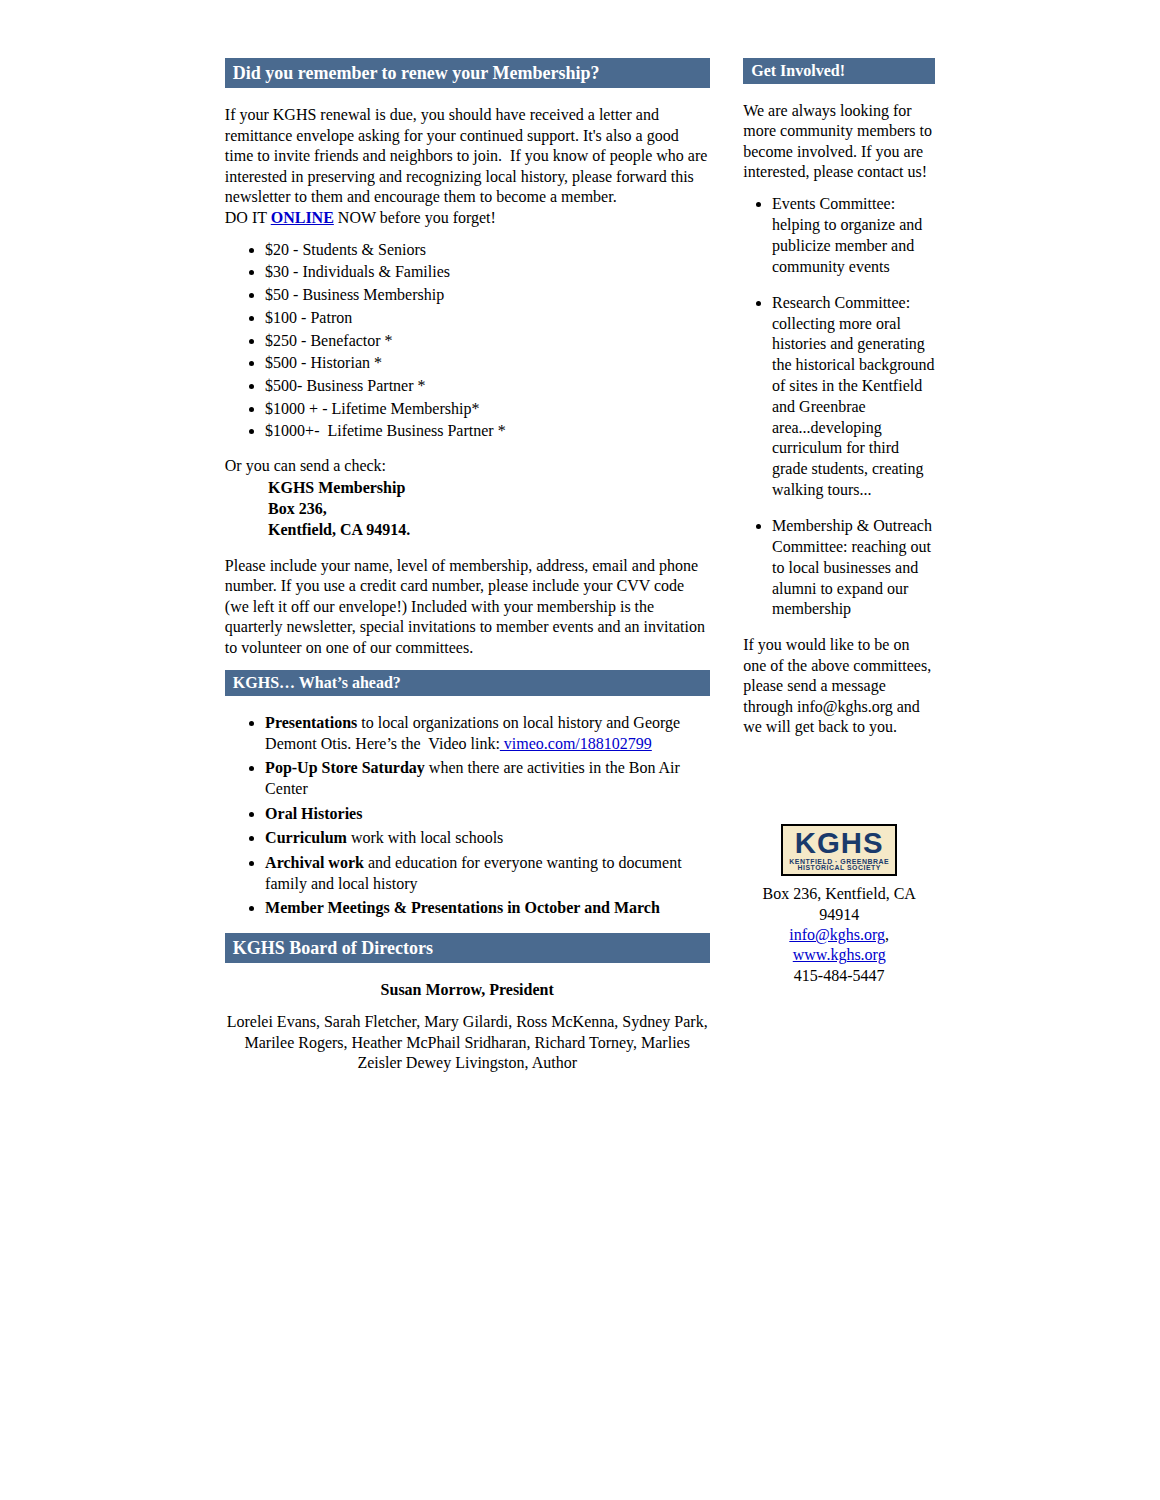Did you remember to renew your Membership?
If your KGHS renewal is due, you should have received a letter and remittance envelope asking for your continued support. It's also a good time to invite friends and neighbors to join. If you know of people who are interested in preserving and recognizing local history, please forward this newsletter to them and encourage them to become a member.
DO IT ONLINE NOW before you forget!
$20 - Students & Seniors
$30 - Individuals & Families
$50 - Business Membership
$100 - Patron
$250 - Benefactor *
$500 - Historian *
$500- Business Partner *
$1000 + - Lifetime Membership*
$1000+- Lifetime Business Partner *
Or you can send a check:
KGHS Membership
Box 236,
Kentfield, CA 94914.
Please include your name, level of membership, address, email and phone number. If you use a credit card number, please include your CVV code (we left it off our envelope!) Included with your membership is the quarterly newsletter, special invitations to member events and an invitation to volunteer on one of our committees.
KGHS… What’s ahead?
Presentations to local organizations on local history and George Demont Otis. Here’s the Video link: vimeo.com/188102799
Pop-Up Store Saturday when there are activities in the Bon Air Center
Oral Histories
Curriculum work with local schools
Archival work and education for everyone wanting to document family and local history
Member Meetings & Presentations in October and March
KGHS Board of Directors
Susan Morrow, President
Lorelei Evans, Sarah Fletcher, Mary Gilardi, Ross McKenna, Sydney Park, Marilee Rogers, Heather McPhail Sridharan, Richard Torney, Marlies Zeisler Dewey Livingston, Author
Get Involved!
We are always looking for more community members to become involved. If you are interested, please contact us!
Events Committee: helping to organize and publicize member and community events
Research Committee: collecting more oral histories and generating the historical background of sites in the Kentfield and Greenbrae area...developing curriculum for third grade students, creating walking tours...
Membership & Outreach Committee: reaching out to local businesses and alumni to expand our membership
If you would like to be on one of the above committees, please send a message through info@kghs.org and we will get back to you.
KGHS KENTFIELD · GREENBRAE
HISTORICAL SOCIETY
Box 236, Kentfield, CA 94914
info@kghs.org, www.kghs.org
415-484-5447